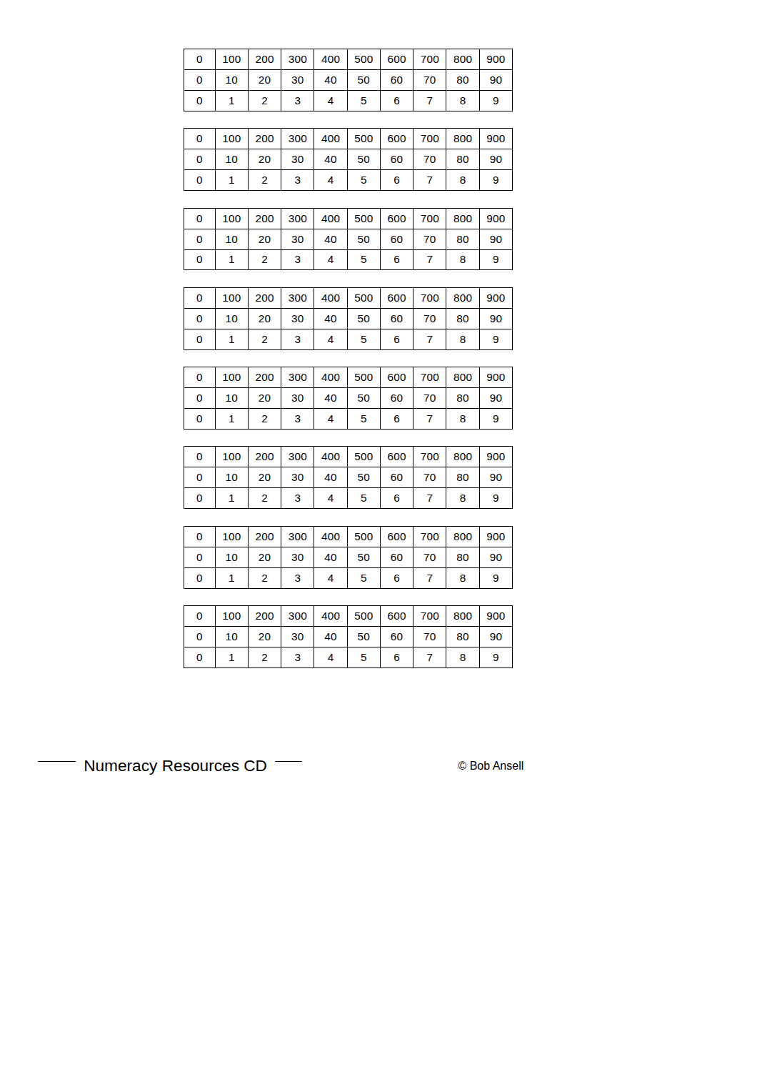| 0 | 100 | 200 | 300 | 400 | 500 | 600 | 700 | 800 | 900 |
| 0 | 10 | 20 | 30 | 40 | 50 | 60 | 70 | 80 | 90 |
| 0 | 1 | 2 | 3 | 4 | 5 | 6 | 7 | 8 | 9 |
| 0 | 100 | 200 | 300 | 400 | 500 | 600 | 700 | 800 | 900 |
| 0 | 10 | 20 | 30 | 40 | 50 | 60 | 70 | 80 | 90 |
| 0 | 1 | 2 | 3 | 4 | 5 | 6 | 7 | 8 | 9 |
| 0 | 100 | 200 | 300 | 400 | 500 | 600 | 700 | 800 | 900 |
| 0 | 10 | 20 | 30 | 40 | 50 | 60 | 70 | 80 | 90 |
| 0 | 1 | 2 | 3 | 4 | 5 | 6 | 7 | 8 | 9 |
| 0 | 100 | 200 | 300 | 400 | 500 | 600 | 700 | 800 | 900 |
| 0 | 10 | 20 | 30 | 40 | 50 | 60 | 70 | 80 | 90 |
| 0 | 1 | 2 | 3 | 4 | 5 | 6 | 7 | 8 | 9 |
| 0 | 100 | 200 | 300 | 400 | 500 | 600 | 700 | 800 | 900 |
| 0 | 10 | 20 | 30 | 40 | 50 | 60 | 70 | 80 | 90 |
| 0 | 1 | 2 | 3 | 4 | 5 | 6 | 7 | 8 | 9 |
| 0 | 100 | 200 | 300 | 400 | 500 | 600 | 700 | 800 | 900 |
| 0 | 10 | 20 | 30 | 40 | 50 | 60 | 70 | 80 | 90 |
| 0 | 1 | 2 | 3 | 4 | 5 | 6 | 7 | 8 | 9 |
| 0 | 100 | 200 | 300 | 400 | 500 | 600 | 700 | 800 | 900 |
| 0 | 10 | 20 | 30 | 40 | 50 | 60 | 70 | 80 | 90 |
| 0 | 1 | 2 | 3 | 4 | 5 | 6 | 7 | 8 | 9 |
| 0 | 100 | 200 | 300 | 400 | 500 | 600 | 700 | 800 | 900 |
| 0 | 10 | 20 | 30 | 40 | 50 | 60 | 70 | 80 | 90 |
| 0 | 1 | 2 | 3 | 4 | 5 | 6 | 7 | 8 | 9 |
Numeracy Resources CD
© Bob Ansell